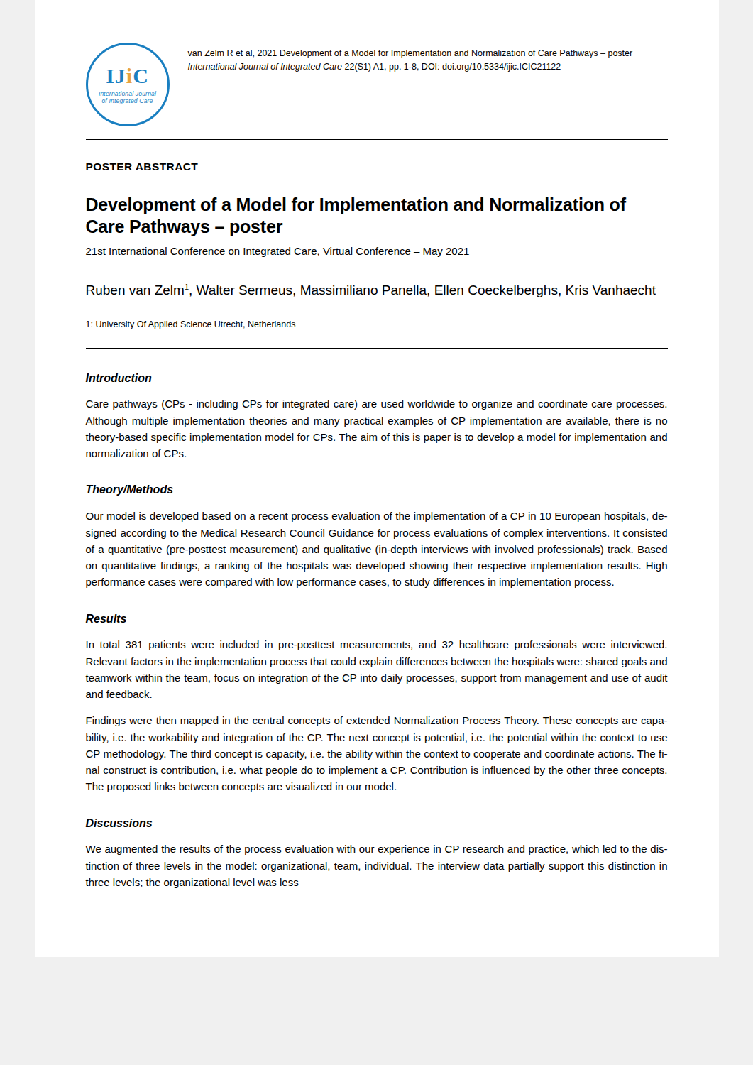IJi C
International Journal
of Integrated Care
van Zelm R et al, 2021 Development of a Model for Implementation and Normalization of Care Pathways – poster International Journal of Integrated Care 22(S1) A1, pp. 1-8, DOI: doi.org/10.5334/ijic.ICIC21122
POSTER ABSTRACT
Development of a Model for Implementation and Normalization of Care Pathways – poster
21st International Conference on Integrated Care, Virtual Conference – May 2021
Ruben van Zelm1, Walter Sermeus, Massimiliano Panella, Ellen Coeckelberghs, Kris Vanhaecht
1: University Of Applied Science Utrecht, Netherlands
Introduction
Care pathways (CPs - including CPs for integrated care) are used worldwide to organize and coordinate care processes. Although multiple implementation theories and many practical examples of CP implementation are available, there is no theory-based specific implementation model for CPs. The aim of this is paper is to develop a model for implementation and normalization of CPs.
Theory/Methods
Our model is developed based on a recent process evaluation of the implementation of a CP in 10 European hospitals, designed according to the Medical Research Council Guidance for process evaluations of complex interventions. It consisted of a quantitative (pre-posttest measurement) and qualitative (in-depth interviews with involved professionals) track. Based on quantitative findings, a ranking of the hospitals was developed showing their respective implementation results. High performance cases were compared with low performance cases, to study differences in implementation process.
Results
In total 381 patients were included in pre-posttest measurements, and 32 healthcare professionals were interviewed. Relevant factors in the implementation process that could explain differences between the hospitals were: shared goals and teamwork within the team, focus on integration of the CP into daily processes, support from management and use of audit and feedback.
Findings were then mapped in the central concepts of extended Normalization Process Theory. These concepts are capability, i.e. the workability and integration of the CP. The next concept is potential, i.e. the potential within the context to use CP methodology. The third concept is capacity, i.e. the ability within the context to cooperate and coordinate actions. The final construct is contribution, i.e. what people do to implement a CP. Contribution is influenced by the other three concepts. The proposed links between concepts are visualized in our model.
Discussions
We augmented the results of the process evaluation with our experience in CP research and practice, which led to the distinction of three levels in the model: organizational, team, individual. The interview data partially support this distinction in three levels; the organizational level was less